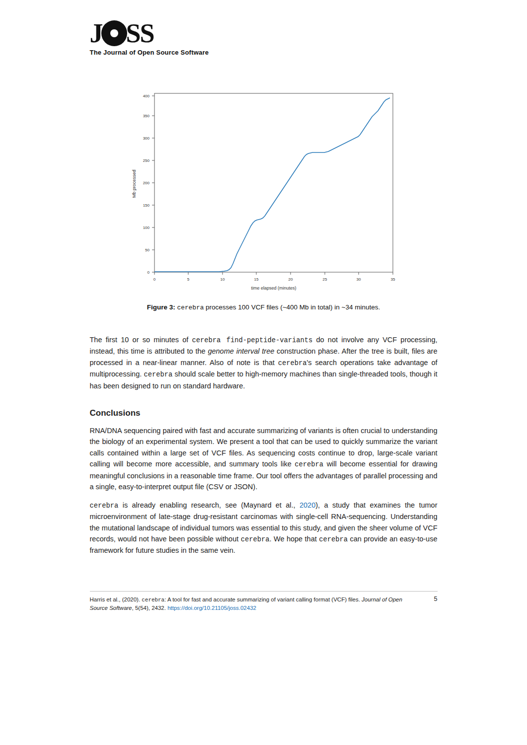J SS
The Journal of Open Source Software
0 50 100 150 200 250 300 350 400 0 5 10 15 20 25 30 35 time elapsed (minutes) Mb processed
Figure 3: cerebra processes 100 VCF files (~400 Mb in total) in ~34 minutes.
The first 10 or so minutes of cerebra find-peptide-variants do not involve any VCF processing, instead, this time is attributed to the genome interval tree construction phase. After the tree is built, files are processed in a near-linear manner. Also of note is that cerebra's search operations take advantage of multiprocessing. cerebra should scale better to high-memory machines than single-threaded tools, though it has been designed to run on standard hardware.
Conclusions
RNA/DNA sequencing paired with fast and accurate summarizing of variants is often crucial to understanding the biology of an experimental system. We present a tool that can be used to quickly summarize the variant calls contained within a large set of VCF files. As sequencing costs continue to drop, large-scale variant calling will become more accessible, and summary tools like cerebra will become essential for drawing meaningful conclusions in a reasonable time frame. Our tool offers the advantages of parallel processing and a single, easy-to-interpret output file (CSV or JSON).
cerebra is already enabling research, see (Maynard et al., 2020), a study that examines the tumor microenvironment of late-stage drug-resistant carcinomas with single-cell RNA-sequencing. Understanding the mutational landscape of individual tumors was essential to this study, and given the sheer volume of VCF records, would not have been possible without cerebra. We hope that cerebra can provide an easy-to-use framework for future studies in the same vein.
Harris et al., (2020). cerebra: A tool for fast and accurate summarizing of variant calling format (VCF) files. Journal of Open Source Software, 5(54), 2432. https://doi.org/10.21105/joss.02432
5